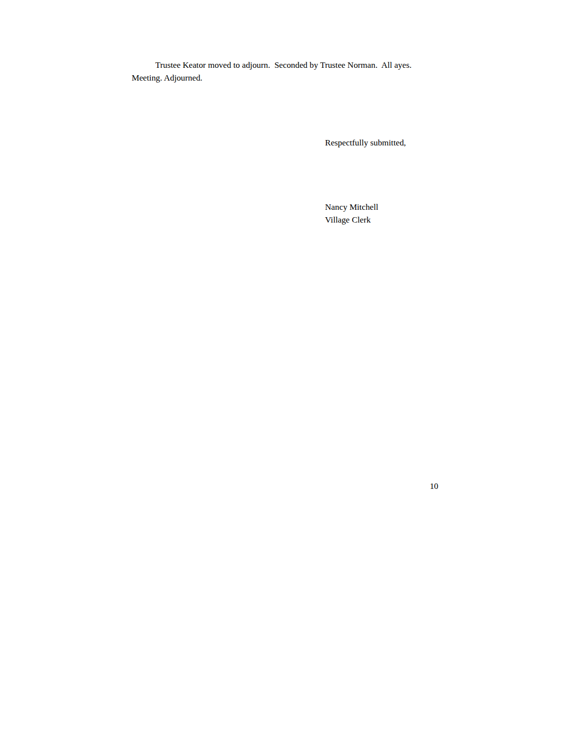Trustee Keator moved to adjourn. Seconded by Trustee Norman. All ayes. Meeting. Adjourned.
Respectfully submitted,
Nancy Mitchell
Village Clerk
10